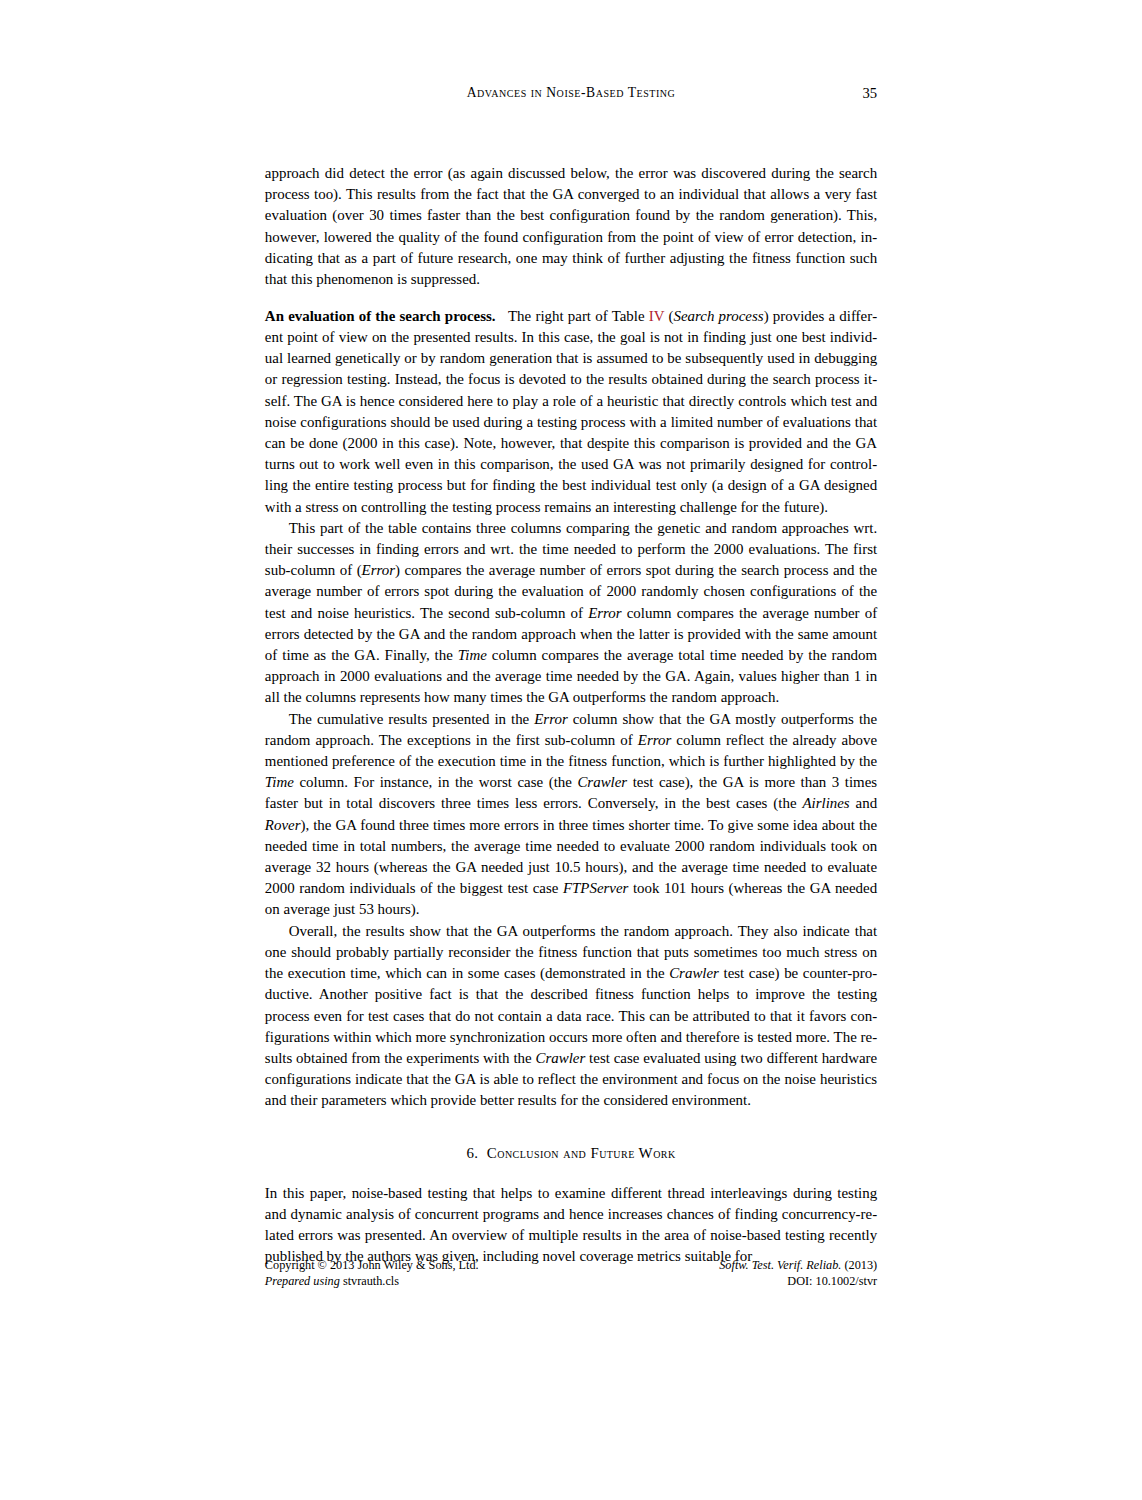Advances in Noise-Based Testing 35
approach did detect the error (as again discussed below, the error was discovered during the search process too). This results from the fact that the GA converged to an individual that allows a very fast evaluation (over 30 times faster than the best configuration found by the random generation). This, however, lowered the quality of the found configuration from the point of view of error detection, indicating that as a part of future research, one may think of further adjusting the fitness function such that this phenomenon is suppressed.
An evaluation of the search process. The right part of Table IV (Search process) provides a different point of view on the presented results. In this case, the goal is not in finding just one best individual learned genetically or by random generation that is assumed to be subsequently used in debugging or regression testing. Instead, the focus is devoted to the results obtained during the search process itself. The GA is hence considered here to play a role of a heuristic that directly controls which test and noise configurations should be used during a testing process with a limited number of evaluations that can be done (2000 in this case). Note, however, that despite this comparison is provided and the GA turns out to work well even in this comparison, the used GA was not primarily designed for controlling the entire testing process but for finding the best individual test only (a design of a GA designed with a stress on controlling the testing process remains an interesting challenge for the future).
This part of the table contains three columns comparing the genetic and random approaches wrt. their successes in finding errors and wrt. the time needed to perform the 2000 evaluations. The first sub-column of (Error) compares the average number of errors spot during the search process and the average number of errors spot during the evaluation of 2000 randomly chosen configurations of the test and noise heuristics. The second sub-column of Error column compares the average number of errors detected by the GA and the random approach when the latter is provided with the same amount of time as the GA. Finally, the Time column compares the average total time needed by the random approach in 2000 evaluations and the average time needed by the GA. Again, values higher than 1 in all the columns represents how many times the GA outperforms the random approach.
The cumulative results presented in the Error column show that the GA mostly outperforms the random approach. The exceptions in the first sub-column of Error column reflect the already above mentioned preference of the execution time in the fitness function, which is further highlighted by the Time column. For instance, in the worst case (the Crawler test case), the GA is more than 3 times faster but in total discovers three times less errors. Conversely, in the best cases (the Airlines and Rover), the GA found three times more errors in three times shorter time. To give some idea about the needed time in total numbers, the average time needed to evaluate 2000 random individuals took on average 32 hours (whereas the GA needed just 10.5 hours), and the average time needed to evaluate 2000 random individuals of the biggest test case FTPServer took 101 hours (whereas the GA needed on average just 53 hours).
Overall, the results show that the GA outperforms the random approach. They also indicate that one should probably partially reconsider the fitness function that puts sometimes too much stress on the execution time, which can in some cases (demonstrated in the Crawler test case) be counter-productive. Another positive fact is that the described fitness function helps to improve the testing process even for test cases that do not contain a data race. This can be attributed to that it favors configurations within which more synchronization occurs more often and therefore is tested more. The results obtained from the experiments with the Crawler test case evaluated using two different hardware configurations indicate that the GA is able to reflect the environment and focus on the noise heuristics and their parameters which provide better results for the considered environment.
6. Conclusion and Future Work
In this paper, noise-based testing that helps to examine different thread interleavings during testing and dynamic analysis of concurrent programs and hence increases chances of finding concurrency-related errors was presented. An overview of multiple results in the area of noise-based testing recently published by the authors was given, including novel coverage metrics suitable for
Copyright © 2013 John Wiley & Sons, Ltd.
Prepared using stvrauth.cls
Softw. Test. Verif. Reliab. (2013)
DOI: 10.1002/stvr